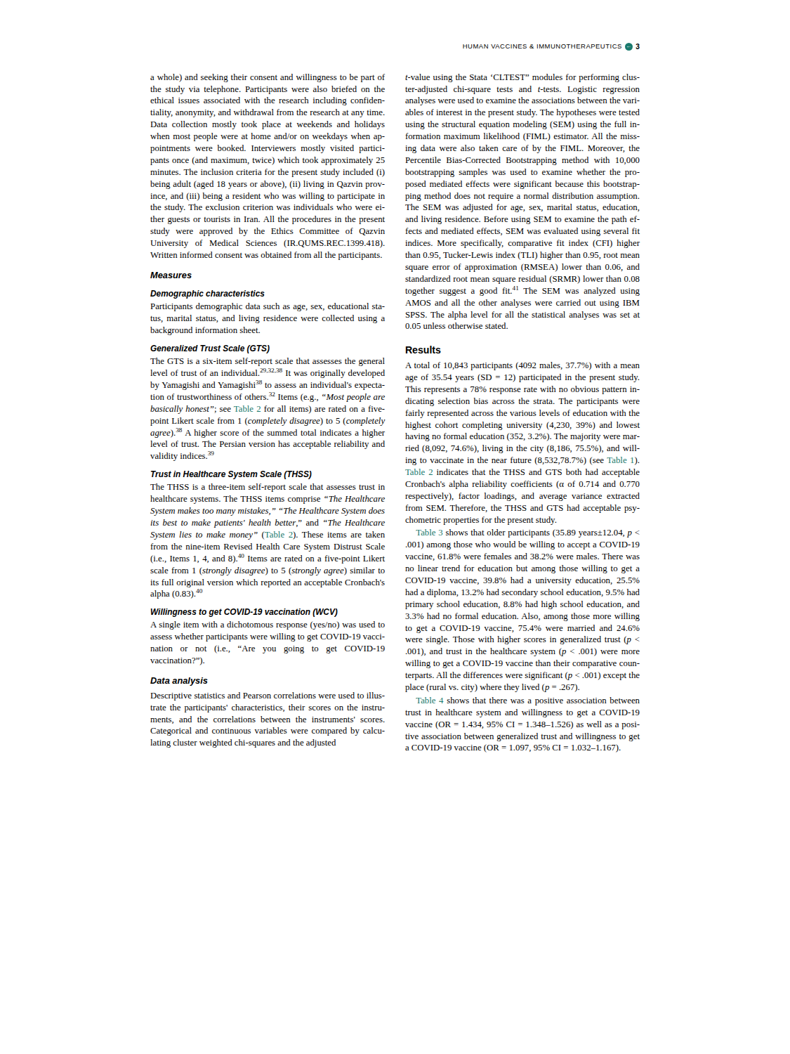Human Vaccines & Immunotherapeutics 3
a whole) and seeking their consent and willingness to be part of the study via telephone. Participants were also briefed on the ethical issues associated with the research including confidentiality, anonymity, and withdrawal from the research at any time. Data collection mostly took place at weekends and holidays when most people were at home and/or on weekdays when appointments were booked. Interviewers mostly visited participants once (and maximum, twice) which took approximately 25 minutes. The inclusion criteria for the present study included (i) being adult (aged 18 years or above), (ii) living in Qazvin province, and (iii) being a resident who was willing to participate in the study. The exclusion criterion was individuals who were either guests or tourists in Iran. All the procedures in the present study were approved by the Ethics Committee of Qazvin University of Medical Sciences (IR.QUMS.REC.1399.418). Written informed consent was obtained from all the participants.
Measures
Demographic characteristics
Participants demographic data such as age, sex, educational status, marital status, and living residence were collected using a background information sheet.
Generalized Trust Scale (GTS)
The GTS is a six-item self-report scale that assesses the general level of trust of an individual.29,32,38 It was originally developed by Yamagishi and Yamagishi38 to assess an individual's expectation of trustworthiness of others.32 Items (e.g., “Most people are basically honest”; see Table 2 for all items) are rated on a five-point Likert scale from 1 (completely disagree) to 5 (completely agree).38 A higher score of the summed total indicates a higher level of trust. The Persian version has acceptable reliability and validity indices.39
Trust in Healthcare System Scale (THSS)
The THSS is a three-item self-report scale that assesses trust in healthcare systems. The THSS items comprise “The Healthcare System makes too many mistakes,” “The Healthcare System does its best to make patients' health better,” and “The Healthcare System lies to make money” (Table 2). These items are taken from the nine-item Revised Health Care System Distrust Scale (i.e., Items 1, 4, and 8).40 Items are rated on a five-point Likert scale from 1 (strongly disagree) to 5 (strongly agree) similar to its full original version which reported an acceptable Cronbach's alpha (0.83).40
Willingness to get COVID-19 vaccination (WCV)
A single item with a dichotomous response (yes/no) was used to assess whether participants were willing to get COVID-19 vaccination or not (i.e., “Are you going to get COVID-19 vaccination?”).
Data analysis
Descriptive statistics and Pearson correlations were used to illustrate the participants' characteristics, their scores on the instruments, and the correlations between the instruments' scores. Categorical and continuous variables were compared by calculating cluster weighted chi-squares and the adjusted
t-value using the Stata ‘CLTEST” modules for performing cluster-adjusted chi-square tests and t-tests. Logistic regression analyses were used to examine the associations between the variables of interest in the present study. The hypotheses were tested using the structural equation modeling (SEM) using the full information maximum likelihood (FIML) estimator. All the missing data were also taken care of by the FIML. Moreover, the Percentile Bias-Corrected Bootstrapping method with 10,000 bootstrapping samples was used to examine whether the proposed mediated effects were significant because this bootstrapping method does not require a normal distribution assumption. The SEM was adjusted for age, sex, marital status, education, and living residence. Before using SEM to examine the path effects and mediated effects, SEM was evaluated using several fit indices. More specifically, comparative fit index (CFI) higher than 0.95, Tucker-Lewis index (TLI) higher than 0.95, root mean square error of approximation (RMSEA) lower than 0.06, and standardized root mean square residual (SRMR) lower than 0.08 together suggest a good fit.41 The SEM was analyzed using AMOS and all the other analyses were carried out using IBM SPSS. The alpha level for all the statistical analyses was set at 0.05 unless otherwise stated.
Results
A total of 10,843 participants (4092 males, 37.7%) with a mean age of 35.54 years (SD = 12) participated in the present study. This represents a 78% response rate with no obvious pattern indicating selection bias across the strata. The participants were fairly represented across the various levels of education with the highest cohort completing university (4,230, 39%) and lowest having no formal education (352, 3.2%). The majority were married (8,092, 74.6%), living in the city (8,186, 75.5%), and willing to vaccinate in the near future (8,532,78.7%) (see Table 1). Table 2 indicates that the THSS and GTS both had acceptable Cronbach's alpha reliability coefficients (α of 0.714 and 0.770 respectively), factor loadings, and average variance extracted from SEM. Therefore, the THSS and GTS had acceptable psychometric properties for the present study.
Table 3 shows that older participants (35.89 years±12.04, p < .001) among those who would be willing to accept a COVID-19 vaccine, 61.8% were females and 38.2% were males. There was no linear trend for education but among those willing to get a COVID-19 vaccine, 39.8% had a university education, 25.5% had a diploma, 13.2% had secondary school education, 9.5% had primary school education, 8.8% had high school education, and 3.3% had no formal education. Also, among those more willing to get a COVID-19 vaccine, 75.4% were married and 24.6% were single. Those with higher scores in generalized trust (p < .001), and trust in the healthcare system (p < .001) were more willing to get a COVID-19 vaccine than their comparative counterparts. All the differences were significant (p < .001) except the place (rural vs. city) where they lived (p = .267).
Table 4 shows that there was a positive association between trust in healthcare system and willingness to get a COVID-19 vaccine (OR = 1.434, 95% CI = 1.348–1.526) as well as a positive association between generalized trust and willingness to get a COVID-19 vaccine (OR = 1.097, 95% CI = 1.032–1.167).